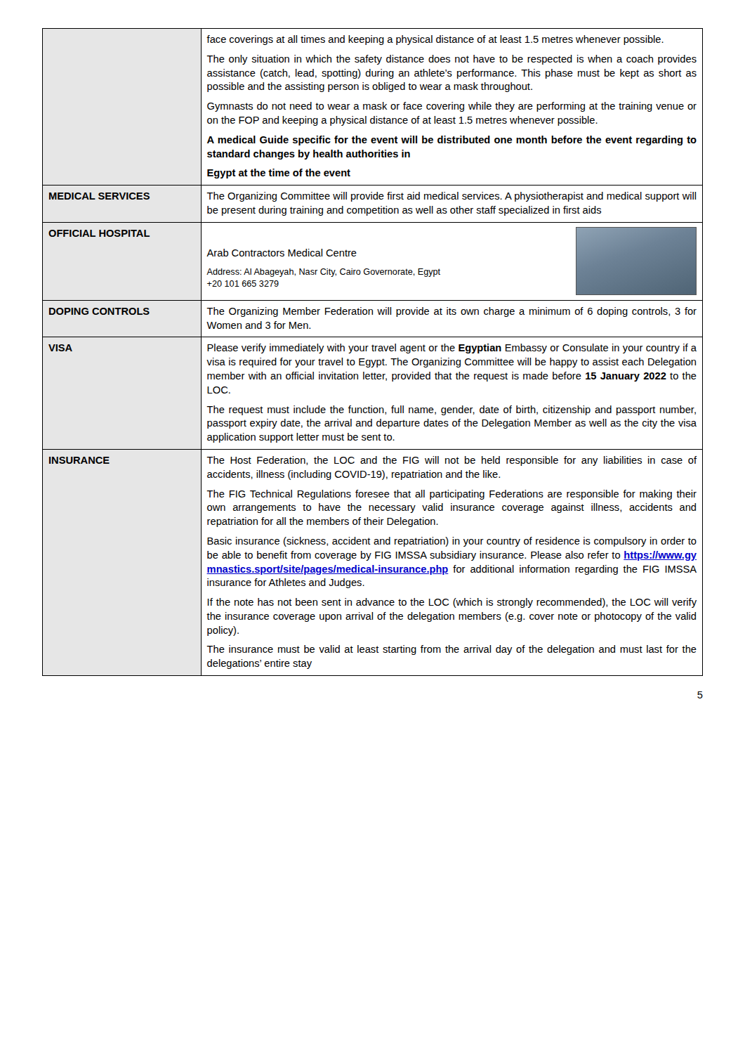| | face coverings at all times and keeping a physical distance of at least 1.5 metres whenever possible. The only situation in which the safety distance does not have to be respected is when a coach provides assistance (catch, lead, spotting) during an athlete’s performance. This phase must be kept as short as possible and the assisting person is obliged to wear a mask throughout. Gymnasts do not need to wear a mask or face covering while they are performing at the training venue or on the FOP and keeping a physical distance of at least 1.5 metres whenever possible. A medical Guide specific for the event will be distributed one month before the event regarding to standard changes by health authorities in Egypt at the time of the event |
| Medical Services | The Organizing Committee will provide first aid medical services. A physiotherapist and medical support will be present during training and competition as well as other staff specialized in first aids |
| Official Hospital | Arab Contractors Medical Centre Address: Al Abageyah, Nasr City, Cairo Governorate, Egypt +20 101 665 3279 |
| Doping Controls | The Organizing Member Federation will provide at its own charge a minimum of 6 doping controls, 3 for Women and 3 for Men. |
| Visa | Please verify immediately with your travel agent or the Egyptian Embassy or Consulate in your country if a visa is required for your travel to Egypt. The Organizing Committee will be happy to assist each Delegation member with an official invitation letter, provided that the request is made before 15 January 2022 to the LOC. The request must include the function, full name, gender, date of birth, citizenship and passport number, passport expiry date, the arrival and departure dates of the Delegation Member as well as the city the visa application support letter must be sent to. |
| Insurance | The Host Federation, the LOC and the FIG will not be held responsible for any liabilities in case of accidents, illness (including COVID-19), repatriation and the like. The FIG Technical Regulations foresee that all participating Federations are responsible for making their own arrangements to have the necessary valid insurance coverage against illness, accidents and repatriation for all the members of their Delegation. Basic insurance (sickness, accident and repatriation) in your country of residence is compulsory in order to be able to benefit from coverage by FIG IMSSA subsidiary insurance. Please also refer to https://www.gymnastics.sport/site/pages/medical-insurance.php for additional information regarding the FIG IMSSA insurance for Athletes and Judges. If the note has not been sent in advance to the LOC (which is strongly recommended), the LOC will verify the insurance coverage upon arrival of the delegation members (e.g. cover note or photocopy of the valid policy). The insurance must be valid at least starting from the arrival day of the delegation and must last for the delegations’ entire stay |
5